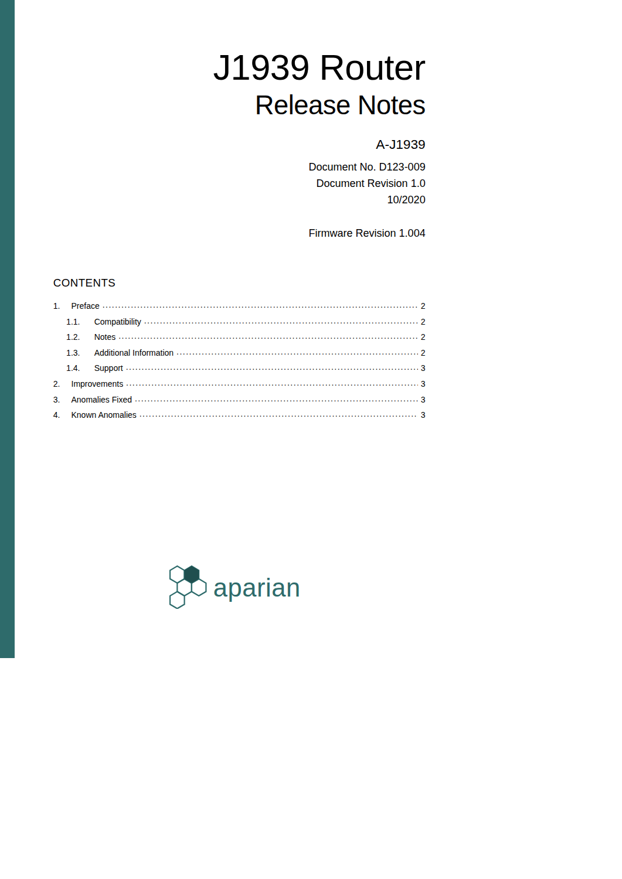J1939 Router
Release Notes
A-J1939
Document No. D123-009
Document Revision 1.0
10/2020
Firmware Revision 1.004
CONTENTS
1. Preface ........................................................................................................................... 2
1.1. Compatibility .............................................................................................................. 2
1.2. Notes ......................................................................................................................... 2
1.3. Additional Information ............................................................................................... 2
1.4. Support ..................................................................................................................... 3
2. Improvements ............................................................................................................. 3
3. Anomalies Fixed .......................................................................................................... 3
4. Known Anomalies ....................................................................................................... 3
aparian